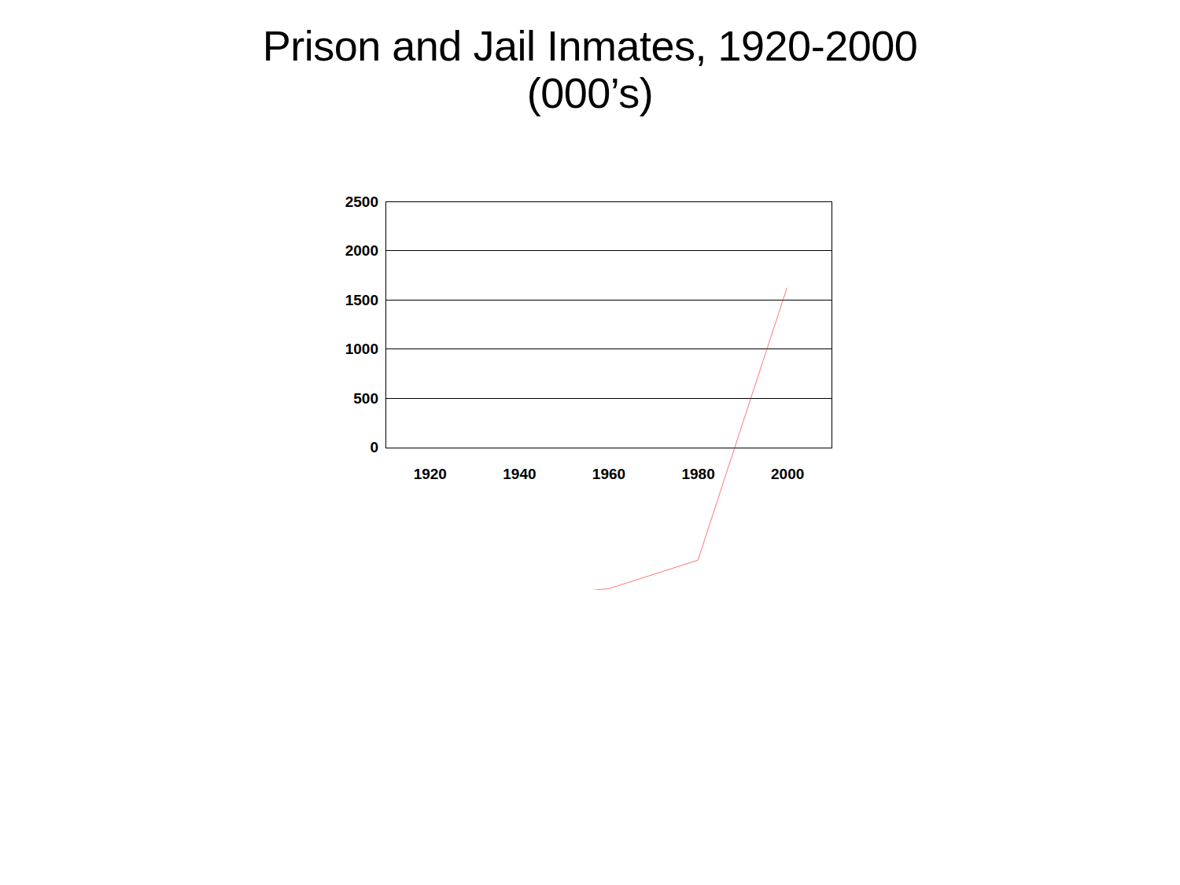Prison and Jail Inmates, 1920-2000
(000’s)
0 500 1000 1500 2000 2500
1920 1940 1960 1980 2000